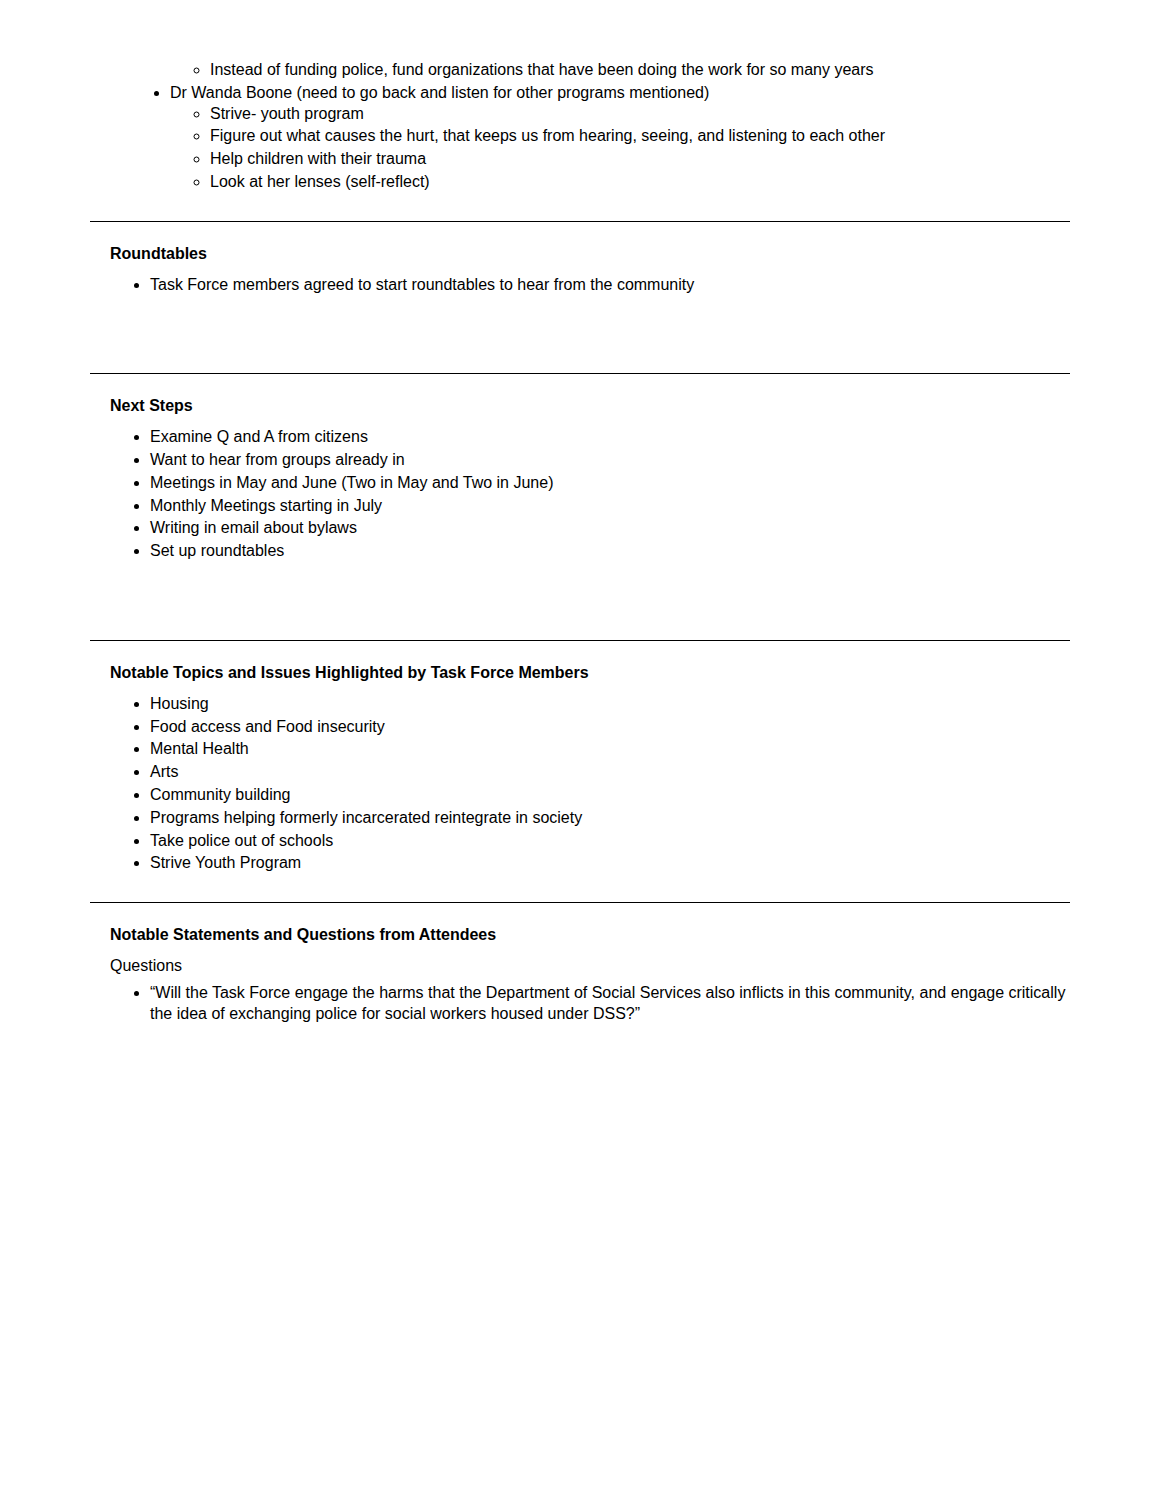Instead of funding police, fund organizations that have been doing the work for so many years
Dr Wanda Boone (need to go back and listen for other programs mentioned)
Strive- youth program
Figure out what causes the hurt, that keeps us from hearing, seeing, and listening to each other
Help children with their trauma
Look at her lenses (self-reflect)
Roundtables
Task Force members agreed to start roundtables to hear from the community
Next Steps
Examine Q and A from citizens
Want to hear from groups already in
Meetings in May and June (Two in May and Two in June)
Monthly Meetings starting in July
Writing in email about bylaws
Set up roundtables
Notable Topics and Issues Highlighted by Task Force Members
Housing
Food access and Food insecurity
Mental Health
Arts
Community building
Programs helping formerly incarcerated reintegrate in society
Take police out of schools
Strive Youth Program
Notable Statements and Questions from Attendees
Questions
“Will the Task Force engage the harms that the Department of Social Services also inflicts in this community, and engage critically the idea of exchanging police for social workers housed under DSS?”